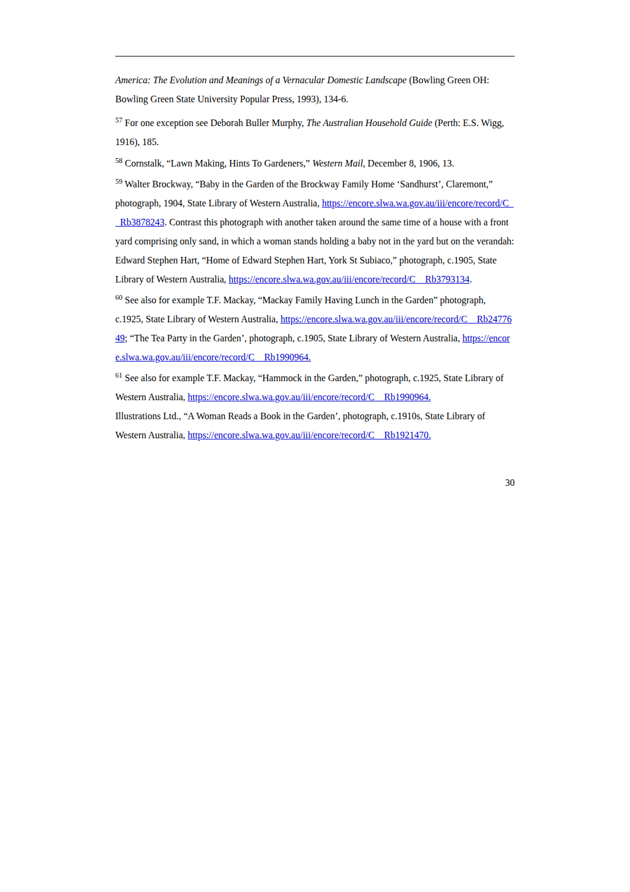America: The Evolution and Meanings of a Vernacular Domestic Landscape (Bowling Green OH: Bowling Green State University Popular Press, 1993), 134-6.
57 For one exception see Deborah Buller Murphy, The Australian Household Guide (Perth: E.S. Wigg, 1916), 185.
58 Cornstalk, “Lawn Making, Hints To Gardeners,” Western Mail, December 8, 1906, 13.
59 Walter Brockway, “Baby in the Garden of the Brockway Family Home ‘Sandhurst’, Claremont,” photograph, 1904, State Library of Western Australia, https://encore.slwa.wa.gov.au/iii/encore/record/C__Rb3878243. Contrast this photograph with another taken around the same time of a house with a front yard comprising only sand, in which a woman stands holding a baby not in the yard but on the verandah: Edward Stephen Hart, “Home of Edward Stephen Hart, York St Subiaco,” photograph, c.1905, State Library of Western Australia, https://encore.slwa.wa.gov.au/iii/encore/record/C__Rb3793134.
60 See also for example T.F. Mackay, “Mackay Family Having Lunch in the Garden” photograph, c.1925, State Library of Western Australia, https://encore.slwa.wa.gov.au/iii/encore/record/C__Rb2477649; “The Tea Party in the Garden’, photograph, c.1905, State Library of Western Australia, https://encore.slwa.wa.gov.au/iii/encore/record/C__Rb1990964.
61 See also for example T.F. Mackay, “Hammock in the Garden,” photograph, c.1925, State Library of Western Australia, https://encore.slwa.wa.gov.au/iii/encore/record/C__Rb1990964.
Illustrations Ltd., “A Woman Reads a Book in the Garden’, photograph, c.1910s, State Library of Western Australia, https://encore.slwa.wa.gov.au/iii/encore/record/C__Rb1921470.
30